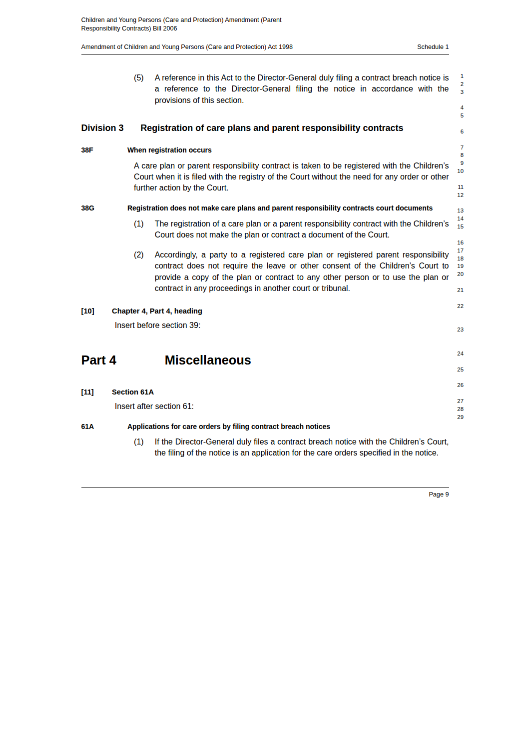Children and Young Persons (Care and Protection) Amendment (Parent
Responsibility Contracts) Bill 2006
Amendment of Children and Young Persons (Care and Protection) Act 1998 Schedule 1
(5)
A reference in this Act to the Director-General duly filing a contract breach notice is a reference to the Director-General filing the notice in accordance with the provisions of this section.
Division 3
Registration of care plans and parent responsibility contracts
38F
When registration occurs
A care plan or parent responsibility contract is taken to be registered with the Children’s Court when it is filed with the registry of the Court without the need for any order or other further action by the Court.
38G
Registration does not make care plans and parent responsibility contracts court documents
(1)
The registration of a care plan or a parent responsibility contract with the Children’s Court does not make the plan or contract a document of the Court.
(2)
Accordingly, a party to a registered care plan or registered parent responsibility contract does not require the leave or other consent of the Children’s Court to provide a copy of the plan or contract to any other person or to use the plan or contract in any proceedings in another court or tribunal.
[10]
Chapter 4, Part 4, heading
Insert before section 39:
Part 4
Miscellaneous
[11]
Section 61A
Insert after section 61:
61A
Applications for care orders by filing contract breach notices
(1)
If the Director-General duly files a contract breach notice with the Children’s Court, the filing of the notice is an application for the care orders specified in the notice.
1 2 3 4 5 6 7 8 9 10 11 12 13 14 15 16 17 18 19 20 21 22 23 24 25 26 27 28 29
Page 9